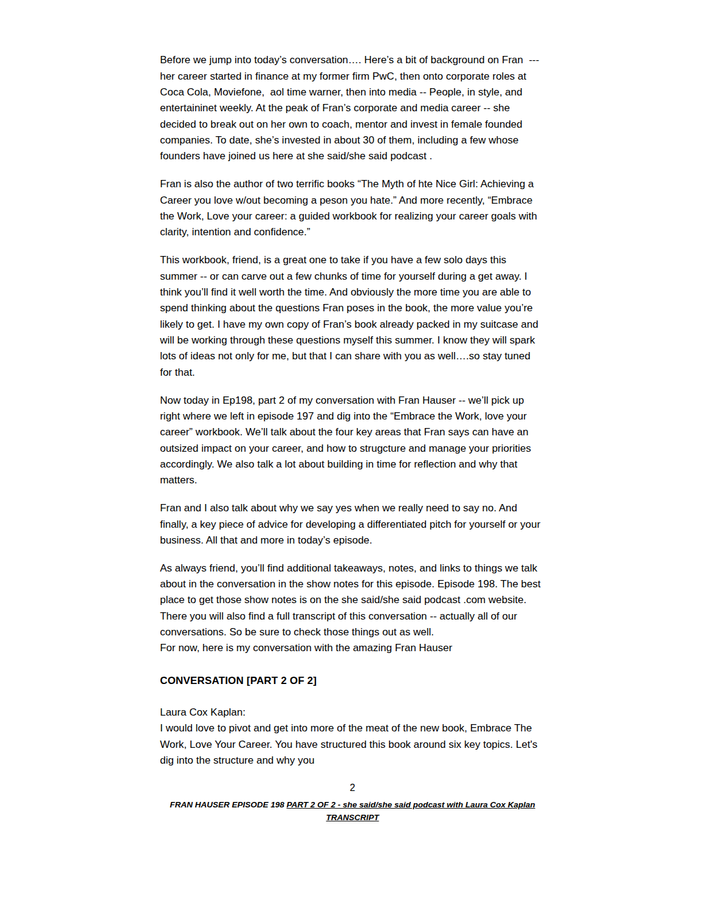Before we jump into today’s conversation…. Here’s a bit of background on Fran --- her career started in finance at my former firm PwC, then onto corporate roles at Coca Cola, Moviefone, aol time warner, then into media -- People, in style, and entertaininet weekly. At the peak of Fran’s corporate and media career -- she decided to break out on her own to coach, mentor and invest in female founded companies. To date, she’s invested in about 30 of them, including a few whose founders have joined us here at she said/she said podcast .
Fran is also the author of two terrific books “The Myth of hte Nice Girl: Achieving a Career you love w/out becoming a peson you hate.” And more recently, “Embrace the Work, Love your career: a guided workbook for realizing your career goals with clarity, intention and confidence.”
This workbook, friend, is a great one to take if you have a few solo days this summer -- or can carve out a few chunks of time for yourself during a get away. I think you’ll find it well worth the time. And obviously the more time you are able to spend thinking about the questions Fran poses in the book, the more value you’re likely to get. I have my own copy of Fran’s book already packed in my suitcase and will be working through these questions myself this summer. I know they will spark lots of ideas not only for me, but that I can share with you as well….so stay tuned for that.
Now today in Ep198, part 2 of my conversation with Fran Hauser -- we’ll pick up right where we left in episode 197 and dig into the “Embrace the Work, love your career” workbook. We’ll talk about the four key areas that Fran says can have an outsized impact on your career, and how to strugcture and manage your priorities accordingly. We also talk a lot about building in time for reflection and why that matters.
Fran and I also talk about why we say yes when we really need to say no. And finally, a key piece of advice for developing a differentiated pitch for yourself or your business. All that and more in today’s episode.
As always friend, you’ll find additional takeaways, notes, and links to things we talk about in the conversation in the show notes for this episode. Episode 198. The best place to get those show notes is on the she said/she said podcast .com website. There you will also find a full transcript of this conversation -- actually all of our conversations. So be sure to check those things out as well.
For now, here is my conversation with the amazing Fran Hauser
CONVERSATION [PART 2 OF 2]
Laura Cox Kaplan:
I would love to pivot and get into more of the meat of the new book, Embrace The Work, Love Your Career. You have structured this book around six key topics. Let's dig into the structure and why you
2 FRAN HAUSER EPISODE 198 PART 2 OF 2 - she said/she said podcast with Laura Cox Kaplan TRANSCRIPT